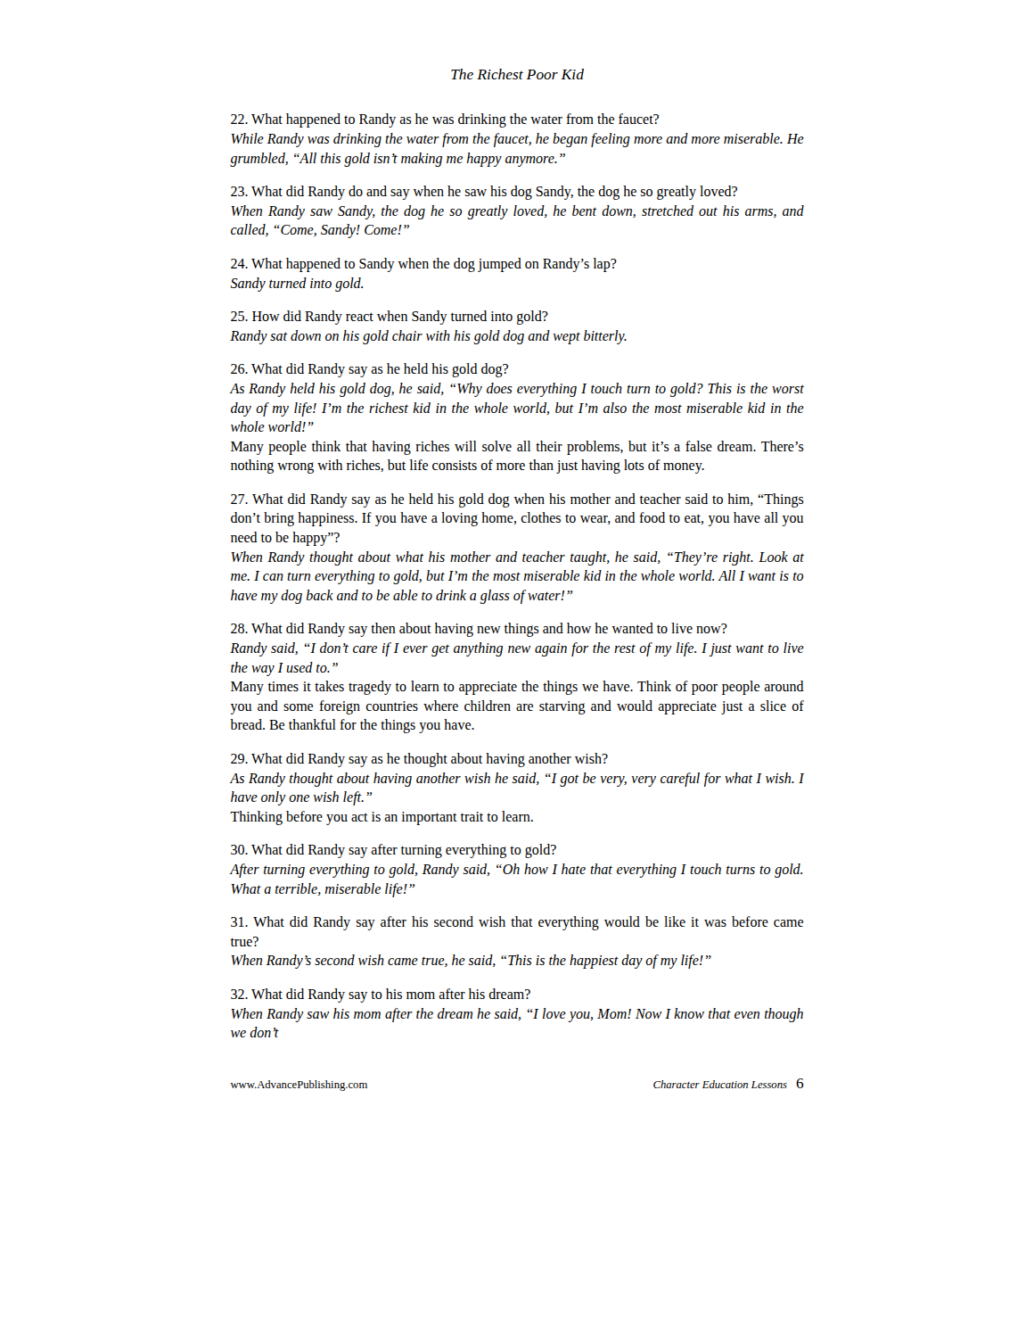The Richest Poor Kid
22. What happened to Randy as he was drinking the water from the faucet?
While Randy was drinking the water from the faucet, he began feeling more and more miserable. He grumbled, “All this gold isn’t making me happy anymore.”
23. What did Randy do and say when he saw his dog Sandy, the dog he so greatly loved?
When Randy saw Sandy, the dog he so greatly loved, he bent down, stretched out his arms, and called, “Come, Sandy! Come!”
24. What happened to Sandy when the dog jumped on Randy’s lap?
Sandy turned into gold.
25. How did Randy react when Sandy turned into gold?
Randy sat down on his gold chair with his gold dog and wept bitterly.
26. What did Randy say as he held his gold dog?
As Randy held his gold dog, he said, “Why does everything I touch turn to gold? This is the worst day of my life! I’m the richest kid in the whole world, but I’m also the most miserable kid in the whole world!”
Many people think that having riches will solve all their problems, but it’s a false dream. There’s nothing wrong with riches, but life consists of more than just having lots of money.
27. What did Randy say as he held his gold dog when his mother and teacher said to him, “Things don’t bring happiness. If you have a loving home, clothes to wear, and food to eat, you have all you need to be happy”?
When Randy thought about what his mother and teacher taught, he said, “They’re right. Look at me. I can turn everything to gold, but I’m the most miserable kid in the whole world. All I want is to have my dog back and to be able to drink a glass of water!”
28. What did Randy say then about having new things and how he wanted to live now?
Randy said, “I don’t care if I ever get anything new again for the rest of my life. I just want to live the way I used to.”
Many times it takes tragedy to learn to appreciate the things we have. Think of poor people around you and some foreign countries where children are starving and would appreciate just a slice of bread. Be thankful for the things you have.
29. What did Randy say as he thought about having another wish?
As Randy thought about having another wish he said, “I got be very, very careful for what I wish. I have only one wish left.”
Thinking before you act is an important trait to learn.
30. What did Randy say after turning everything to gold?
After turning everything to gold, Randy said, “Oh how I hate that everything I touch turns to gold. What a terrible, miserable life!”
31. What did Randy say after his second wish that everything would be like it was before came true?
When Randy’s second wish came true, he said, “This is the happiest day of my life!”
32. What did Randy say to his mom after his dream?
When Randy saw his mom after the dream he said, “I love you, Mom! Now I know that even though we don’t
www.AdvancePublishing.com Character Education Lessons 6